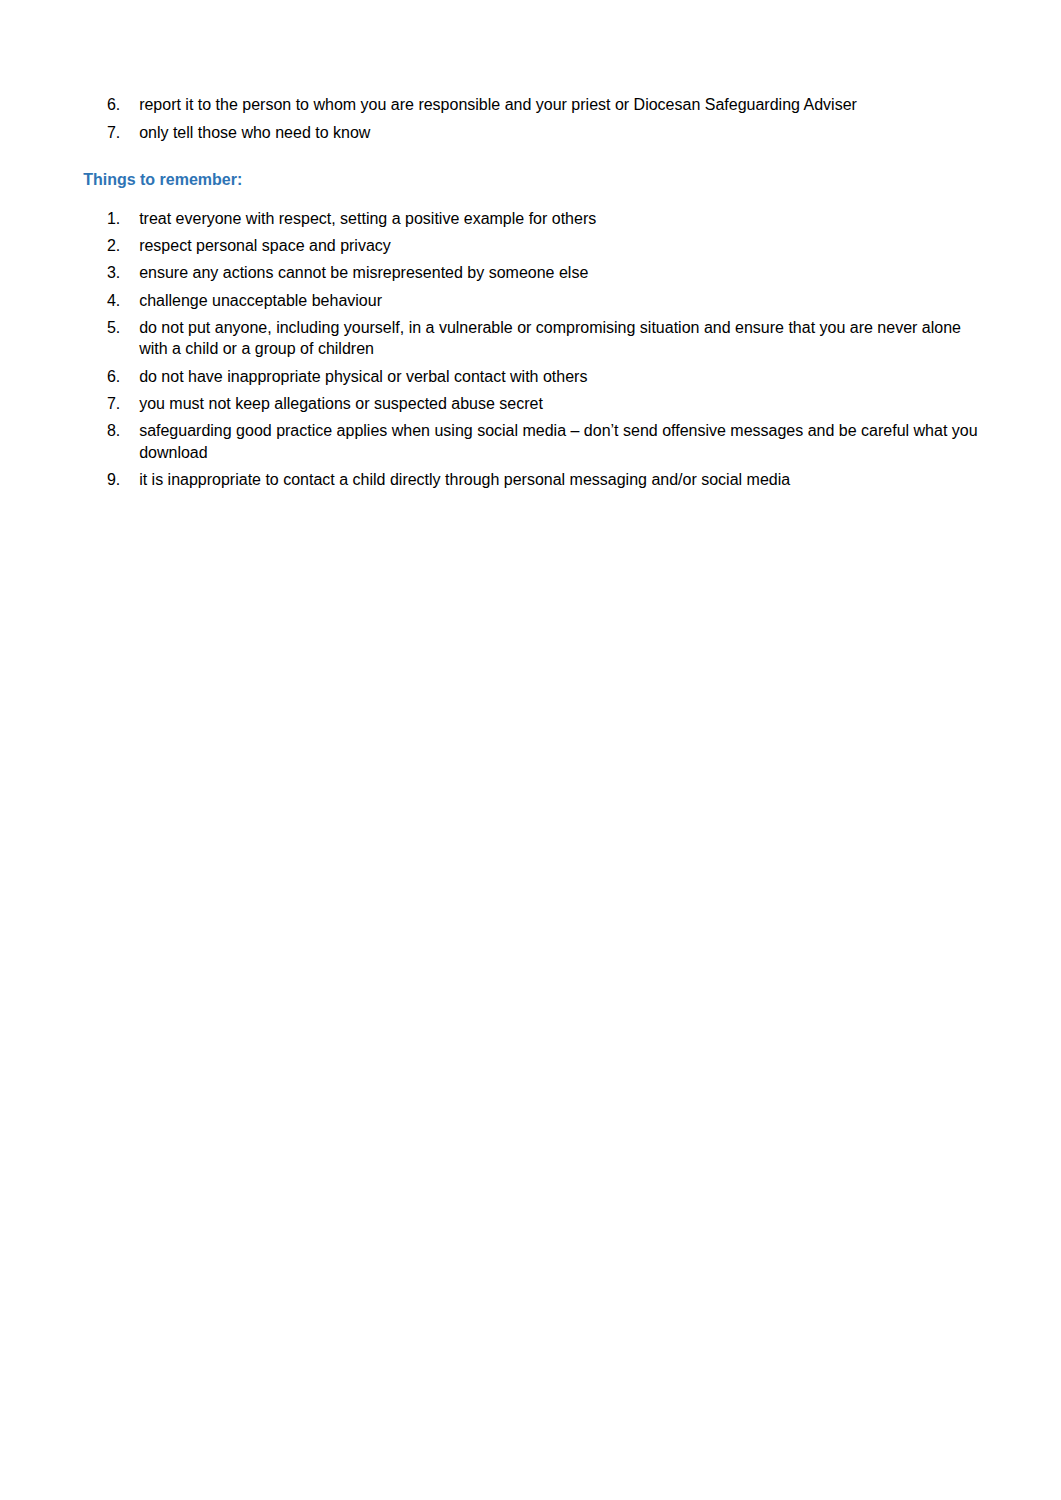report it to the person to whom you are responsible and your priest or Diocesan Safeguarding Adviser
only tell those who need to know
Things to remember:
treat everyone with respect, setting a positive example for others
respect personal space and privacy
ensure any actions cannot be misrepresented by someone else
challenge unacceptable behaviour
do not put anyone, including yourself, in a vulnerable or compromising situation and ensure that you are never alone with a child or a group of children
do not have inappropriate physical or verbal contact with others
you must not keep allegations or suspected abuse secret
safeguarding good practice applies when using social media – don’t send offensive messages and be careful what you download
it is inappropriate to contact a child directly through personal messaging and/or social media